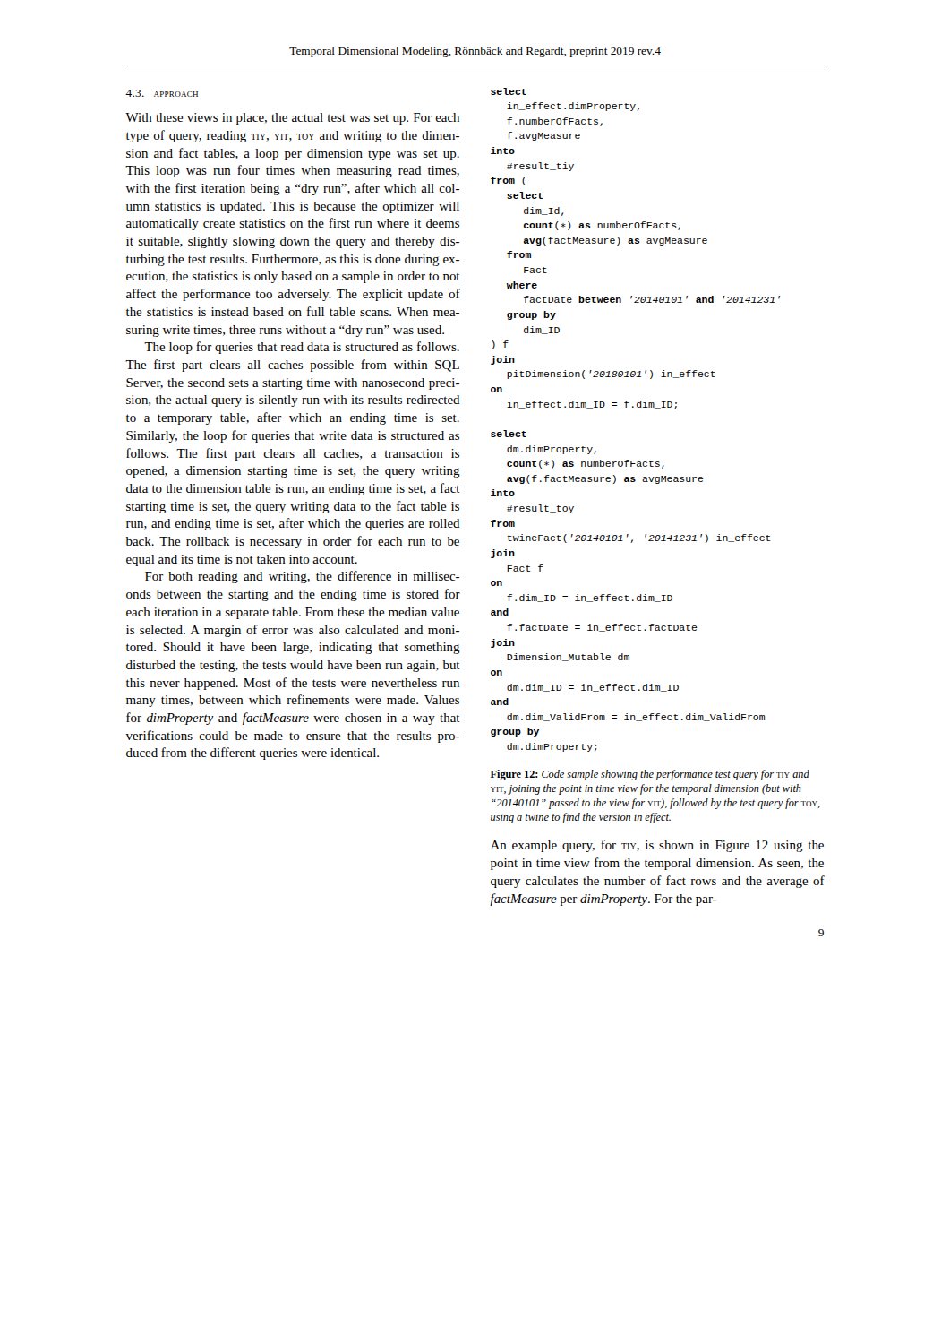Temporal Dimensional Modeling, Rönnbäck and Regardt, preprint 2019 rev.4
4.3. approach
With these views in place, the actual test was set up. For each type of query, reading tiy, yit, toy and writing to the dimension and fact tables, a loop per dimension type was set up. This loop was run four times when measuring read times, with the first iteration being a “dry run”, after which all column statistics is updated. This is because the optimizer will automatically create statistics on the first run where it deems it suitable, slightly slowing down the query and thereby disturbing the test results. Furthermore, as this is done during execution, the statistics is only based on a sample in order to not affect the performance too adversely. The explicit update of the statistics is instead based on full table scans. When measuring write times, three runs without a “dry run” was used.
The loop for queries that read data is structured as follows. The first part clears all caches possible from within SQL Server, the second sets a starting time with nanosecond precision, the actual query is silently run with its results redirected to a temporary table, after which an ending time is set. Similarly, the loop for queries that write data is structured as follows. The first part clears all caches, a transaction is opened, a dimension starting time is set, the query writing data to the dimension table is run, an ending time is set, a fact starting time is set, the query writing data to the fact table is run, and ending time is set, after which the queries are rolled back. The rollback is necessary in order for each run to be equal and its time is not taken into account.
For both reading and writing, the difference in milliseconds between the starting and the ending time is stored for each iteration in a separate table. From these the median value is selected. A margin of error was also calculated and monitored. Should it have been large, indicating that something disturbed the testing, the tests would have been run again, but this never happened. Most of the tests were nevertheless run many times, between which refinements were made. Values for dimProperty and factMeasure were chosen in a way that verifications could be made to ensure that the results produced from the different queries were identical.
select in_effect.dimProperty, f.numberOfFacts, f.avgMeasure into #result_tiy from ( select dim_Id, count(∗) as numberOfFacts, avg(factMeasure) as avgMeasure from Fact where factDate between '20140101' and '20141231' group by dim_ID ) f join pitDimension('20180101') in_effect on in_effect.dim_ID = f.dim_ID; select dm.dimProperty, count(∗) as numberOfFacts, avg(f.factMeasure) as avgMeasure into #result_toy from twineFact('20140101', '20141231') in_effect join Fact f on f.dim_ID = in_effect.dim_ID and f.factDate = in_effect.factDate join Dimension_Mutable dm on dm.dim_ID = in_effect.dim_ID and dm.dim_ValidFrom = in_effect.dim_ValidFrom group by dm.dimProperty;
Figure 12: Code sample showing the performance test query for tiy and yit, joining the point in time view for the temporal dimension (but with “20140101” passed to the view for yit), followed by the test query for toy, using a twine to find the version in effect.
An example query, for tiy, is shown in Figure 12 using the point in time view from the temporal dimension. As seen, the query calculates the number of fact rows and the average of factMeasure per dimProperty. For the par-
9